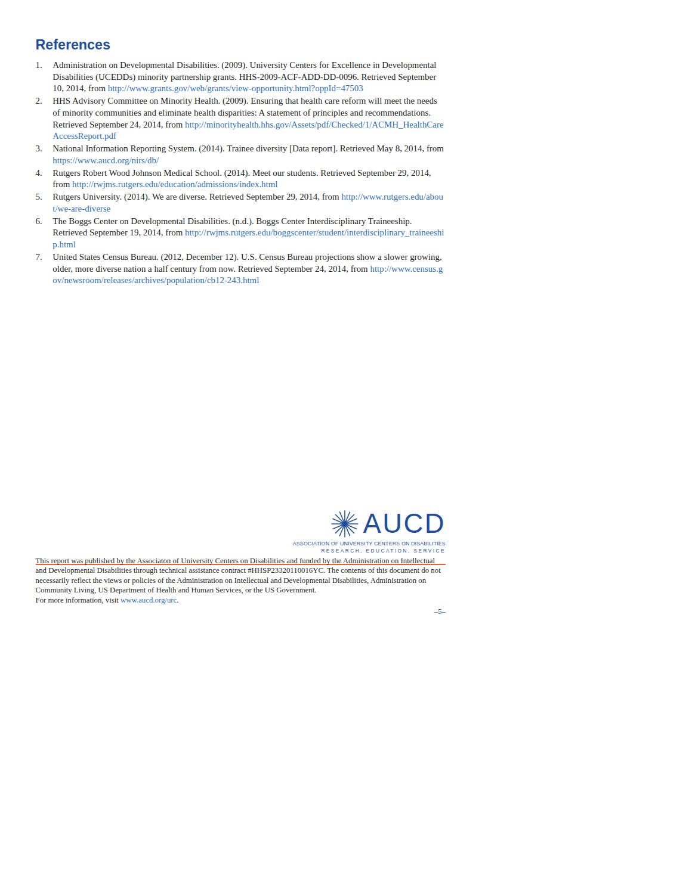References
1. Administration on Developmental Disabilities. (2009). University Centers for Excellence in Developmental Disabilities (UCEDDs) minority partnership grants. HHS-2009-ACF-ADD-DD-0096. Retrieved September 10, 2014, from http://www.grants.gov/web/grants/view-opportunity.html?oppId=47503
2. HHS Advisory Committee on Minority Health. (2009). Ensuring that health care reform will meet the needs of minority communities and eliminate health disparities: A statement of principles and recommendations. Retrieved September 24, 2014, from http://minorityhealth.hhs.gov/Assets/pdf/Checked/1/ACMH_HealthCareAccessReport.pdf
3. National Information Reporting System. (2014). Trainee diversity [Data report]. Retrieved May 8, 2014, from https://www.aucd.org/nirs/db/
4. Rutgers Robert Wood Johnson Medical School. (2014). Meet our students. Retrieved September 29, 2014, from http://rwjms.rutgers.edu/education/admissions/index.html
5. Rutgers University. (2014). We are diverse. Retrieved September 29, 2014, from http://www.rutgers.edu/about/we-are-diverse
6. The Boggs Center on Developmental Disabilities. (n.d.). Boggs Center Interdisciplinary Traineeship. Retrieved September 19, 2014, from http://rwjms.rutgers.edu/boggscenter/student/interdisciplinary_traineeship.html
7. United States Census Bureau. (2012, December 12). U.S. Census Bureau projections show a slower growing, older, more diverse nation a half century from now. Retrieved September 24, 2014, from http://www.census.gov/newsroom/releases/archives/population/cb12-243.html
AUCD
ASSOCIATION OF UNIVERSITY CENTERS ON DISABILITIES
RESEARCH, EDUCATION, SERVICE
This report was published by the Associaton of University Centers on Disabilities and funded by the Administration on Intellectual and Developmental Disabilities through technical assistance contract #HHSP23320110016YC. The contents of this document do not necessarily reflect the views or policies of the Administration on Intellectual and Developmental Disabilities, Administration on Community Living, US Department of Health and Human Services, or the US Government.
For more information, visit www.aucd.org/urc.
–5–